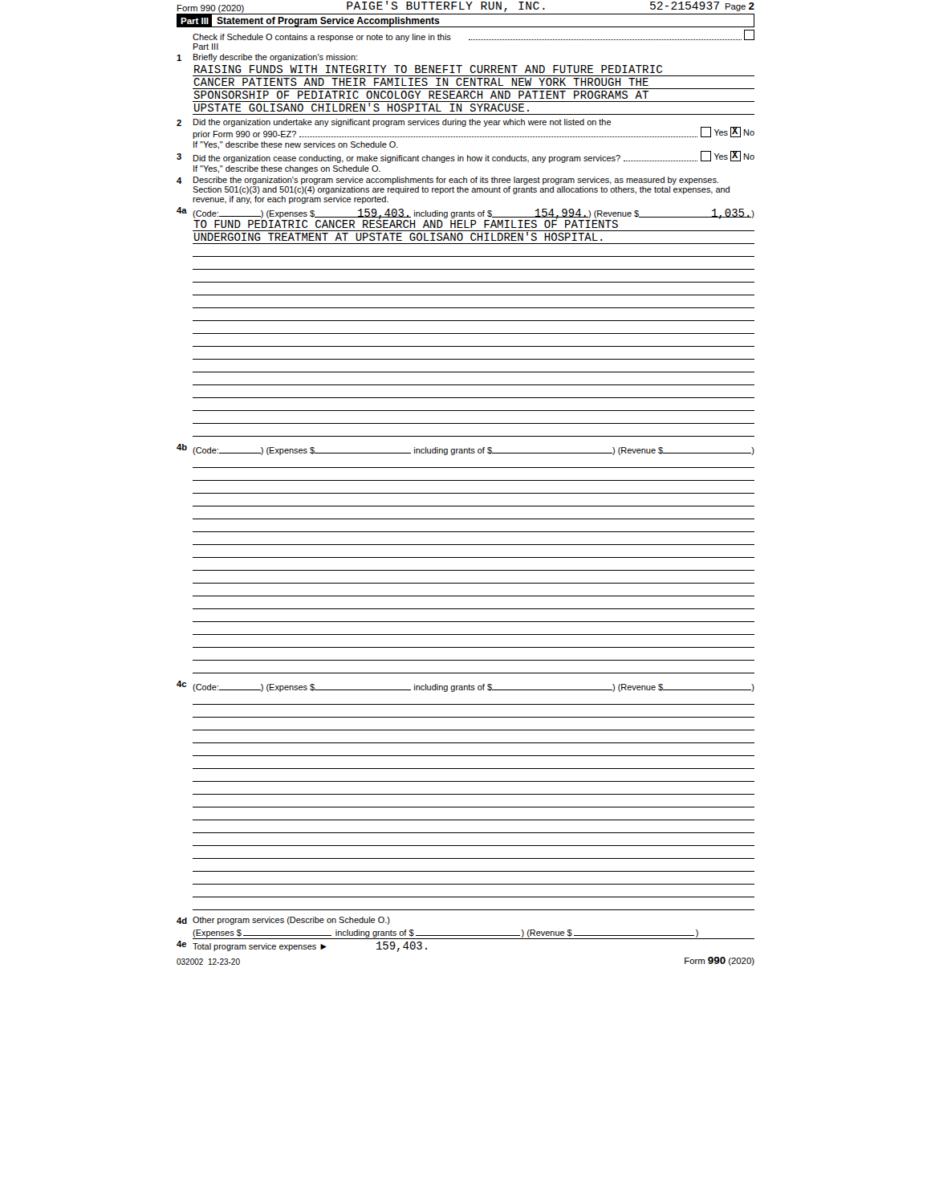Form 990 (2020)
PAIGE'S BUTTERFLY RUN, INC.
52-2154937Page 2
Part III
Statement of Program Service Accomplishments
Check if Schedule O contains a response or note to any line in this Part III
1
Briefly describe the organization's mission:
RAISING FUNDS WITH INTEGRITY TO BENEFIT CURRENT AND FUTURE PEDIATRIC
CANCER PATIENTS AND THEIR FAMILIES IN CENTRAL NEW YORK THROUGH THE
SPONSORSHIP OF PEDIATRIC ONCOLOGY RESEARCH AND PATIENT PROGRAMS AT
UPSTATE GOLISANO CHILDREN'S HOSPITAL IN SYRACUSE.
2
Did the organization undertake any significant program services during the year which were not listed on the
prior Form 990 or 990-EZ? Yes No
If "Yes," describe these new services on Schedule O.
3
Did the organization cease conducting, or make significant changes in how it conducts, any program services? Yes No
If "Yes," describe these changes on Schedule O.
4
Describe the organization's program service accomplishments for each of its three largest program services, as measured by expenses.
Section 501(c)(3) and 501(c)(4) organizations are required to report the amount of grants and allocations to others, the total expenses, and
revenue, if any, for each program service reported.
4a
(Code: ) (Expenses $ 159,403. including grants of $ 154,994. ) (Revenue $ 1,035. )
TO FUND PEDIATRIC CANCER RESEARCH AND HELP FAMILIES OF PATIENTS
UNDERGOING TREATMENT AT UPSTATE GOLISANO CHILDREN'S HOSPITAL.
4b
(Code: ) (Expenses $ including grants of $ ) (Revenue $ )
4c
(Code: ) (Expenses $ including grants of $ ) (Revenue $ )
4d
Other program services (Describe on Schedule O.)
(Expenses $ including grants of $ ) (Revenue $ )
4e
Total program service expenses ► 159,403.
032002 12-23-20
Form 990 (2020)